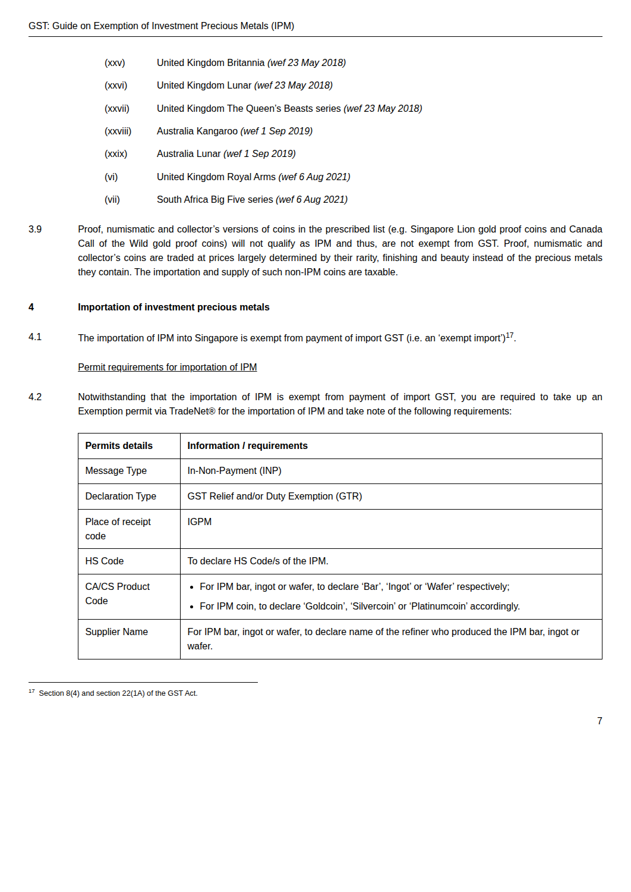GST: Guide on Exemption of Investment Precious Metals (IPM)
(xxv) United Kingdom Britannia (wef 23 May 2018)
(xxvi) United Kingdom Lunar (wef 23 May 2018)
(xxvii) United Kingdom The Queen’s Beasts series (wef 23 May 2018)
(xxviii) Australia Kangaroo (wef 1 Sep 2019)
(xxix) Australia Lunar (wef 1 Sep 2019)
(vi) United Kingdom Royal Arms (wef 6 Aug 2021)
(vii) South Africa Big Five series (wef 6 Aug 2021)
3.9 Proof, numismatic and collector’s versions of coins in the prescribed list (e.g. Singapore Lion gold proof coins and Canada Call of the Wild gold proof coins) will not qualify as IPM and thus, are not exempt from GST. Proof, numismatic and collector’s coins are traded at prices largely determined by their rarity, finishing and beauty instead of the precious metals they contain. The importation and supply of such non-IPM coins are taxable.
4 Importation of investment precious metals
4.1 The importation of IPM into Singapore is exempt from payment of import GST (i.e. an ‘exempt import’)17.
Permit requirements for importation of IPM
4.2 Notwithstanding that the importation of IPM is exempt from payment of import GST, you are required to take up an Exemption permit via TradeNet® for the importation of IPM and take note of the following requirements:
| Permits details | Information / requirements |
| --- | --- |
| Message Type | In-Non-Payment (INP) |
| Declaration Type | GST Relief and/or Duty Exemption (GTR) |
| Place of receipt code | IGPM |
| HS Code | To declare HS Code/s of the IPM. |
| CA/CS Product Code | For IPM bar, ingot or wafer, to declare ‘Bar’, ‘Ingot’ or ‘Wafer’ respectively; For IPM coin, to declare ‘Goldcoin’, ‘Silvercoin’ or ‘Platinumcoin’ accordingly. |
| Supplier Name | For IPM bar, ingot or wafer, to declare name of the refiner who produced the IPM bar, ingot or wafer. |
17 Section 8(4) and section 22(1A) of the GST Act.
7